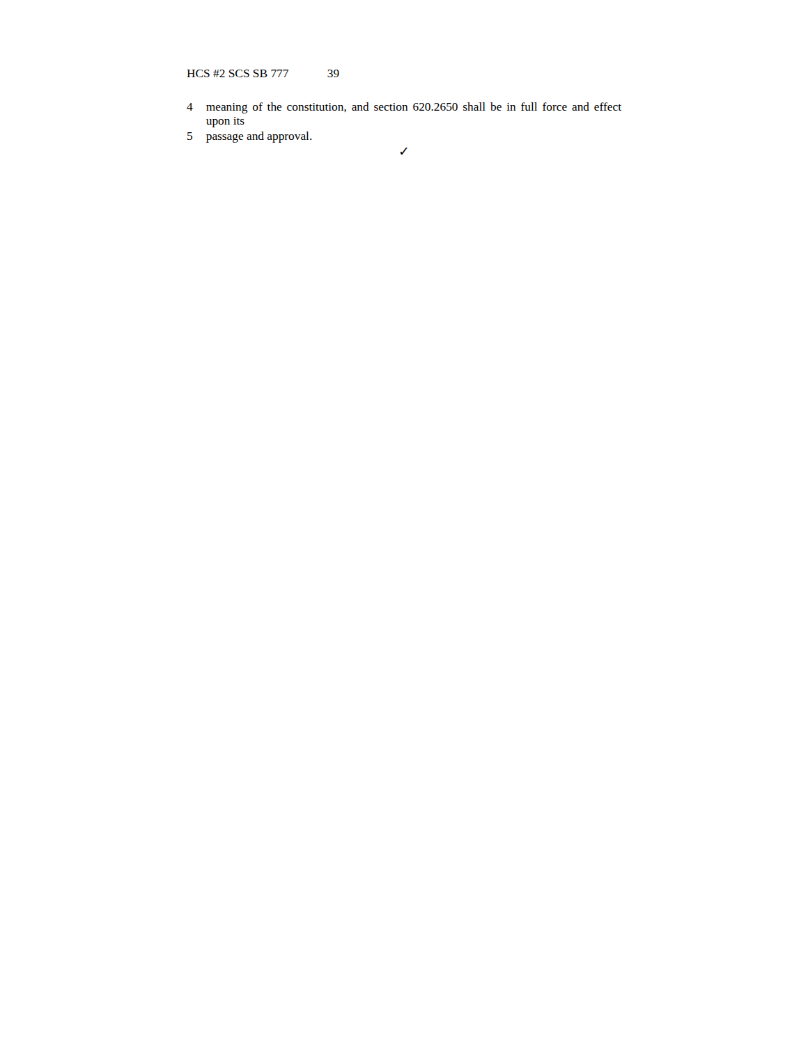HCS #2 SCS SB 777 39
4 meaning of the constitution, and section 620.2650 shall be in full force and effect upon its
5 passage and approval.
✓